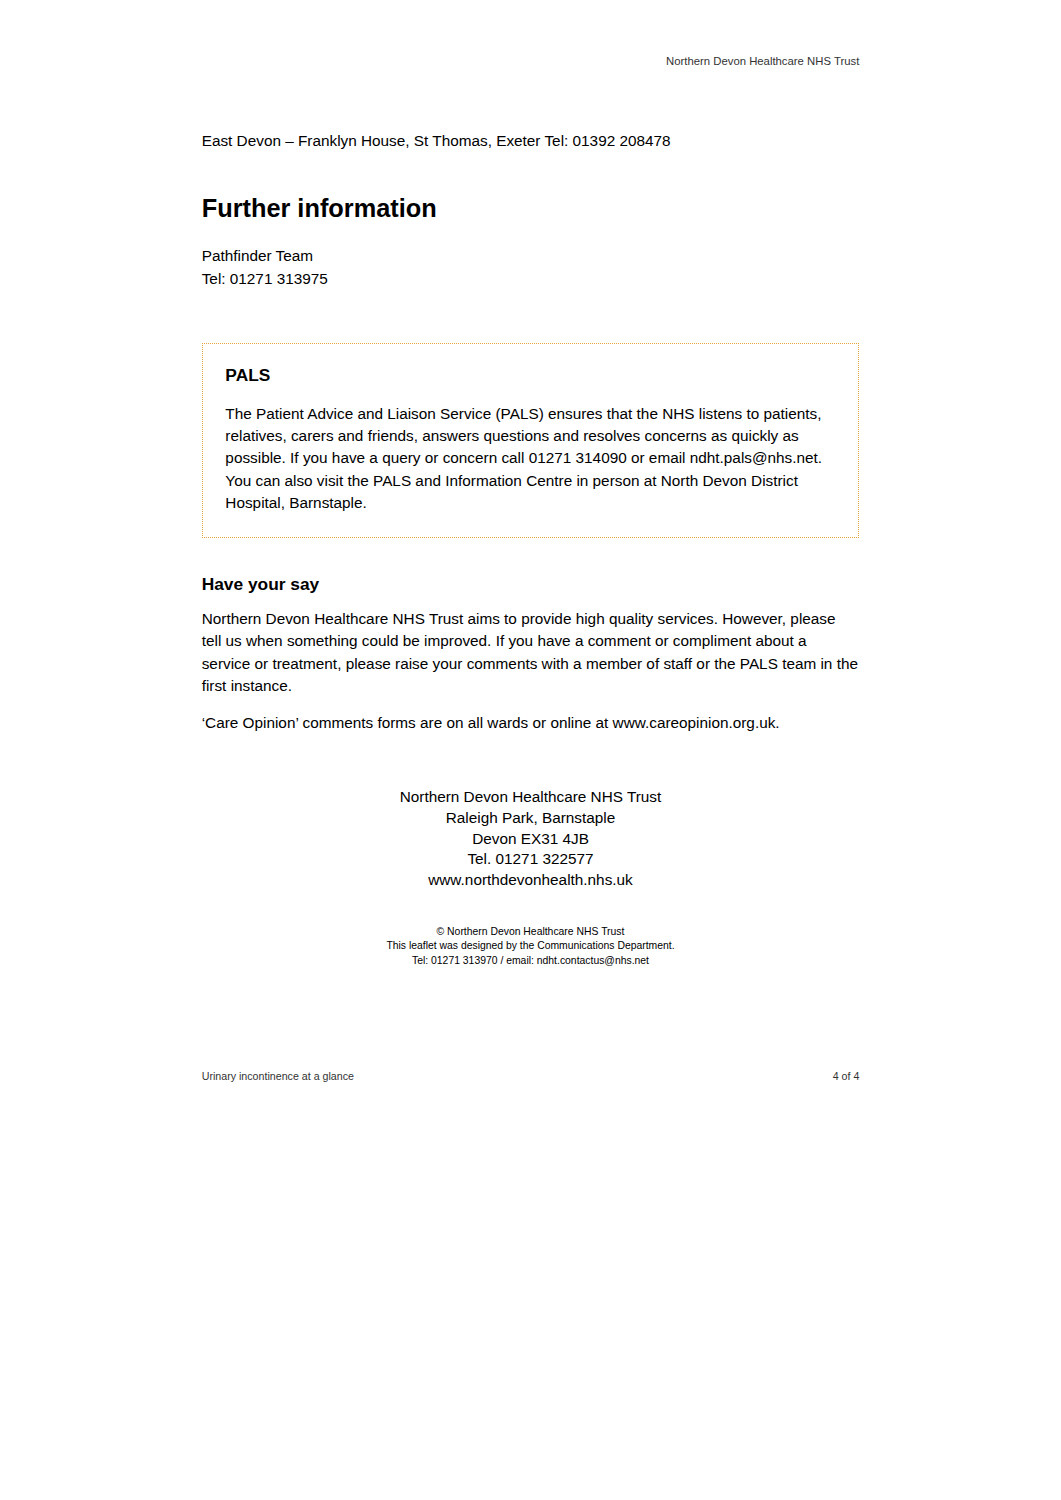Northern Devon Healthcare NHS Trust
East Devon – Franklyn House, St Thomas, Exeter Tel: 01392 208478
Further information
Pathfinder Team
Tel: 01271 313975
PALS
The Patient Advice and Liaison Service (PALS) ensures that the NHS listens to patients, relatives, carers and friends, answers questions and resolves concerns as quickly as possible. If you have a query or concern call 01271 314090 or email ndht.pals@nhs.net. You can also visit the PALS and Information Centre in person at North Devon District Hospital, Barnstaple.
Have your say
Northern Devon Healthcare NHS Trust aims to provide high quality services. However, please tell us when something could be improved. If you have a comment or compliment about a service or treatment, please raise your comments with a member of staff or the PALS team in the first instance.
‘Care Opinion’ comments forms are on all wards or online at www.careopinion.org.uk.
Northern Devon Healthcare NHS Trust
Raleigh Park, Barnstaple
Devon EX31 4JB
Tel. 01271 322577
www.northdevonhealth.nhs.uk
© Northern Devon Healthcare NHS Trust
This leaflet was designed by the Communications Department.
Tel: 01271 313970 / email: ndht.contactus@nhs.net
Urinary incontinence at a glance 4 of 4